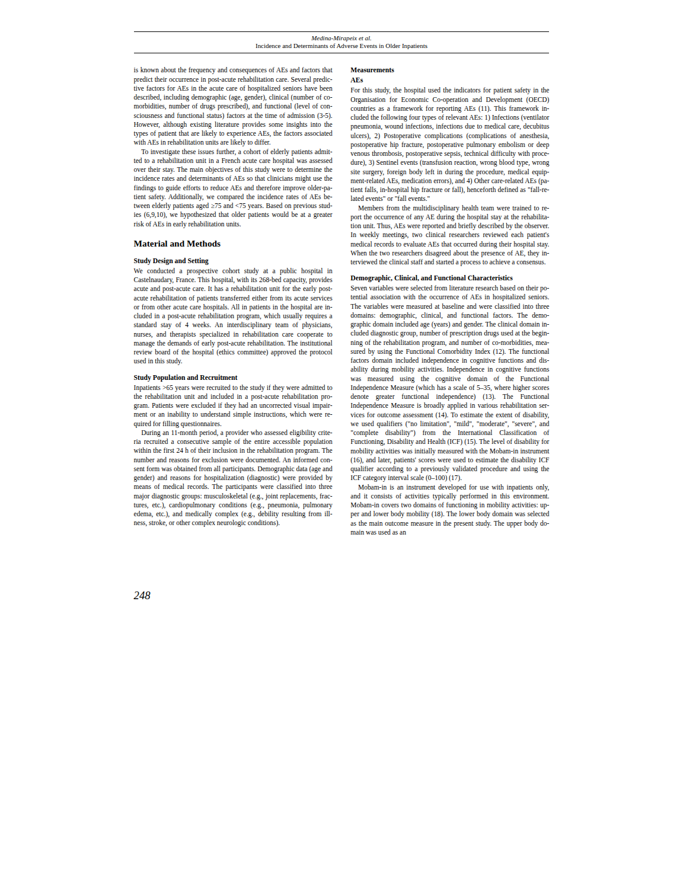Medina-Mirapeix et al.
Incidence and Determinants of Adverse Events in Older Inpatients
is known about the frequency and consequences of AEs and factors that predict their occurrence in post-acute rehabilitation care. Several predictive factors for AEs in the acute care of hospitalized seniors have been described, including demographic (age, gender), clinical (number of comorbidities, number of drugs prescribed), and functional (level of consciousness and functional status) factors at the time of admission (3-5). However, although existing literature provides some insights into the types of patient that are likely to experience AEs, the factors associated with AEs in rehabilitation units are likely to differ.
To investigate these issues further, a cohort of elderly patients admitted to a rehabilitation unit in a French acute care hospital was assessed over their stay. The main objectives of this study were to determine the incidence rates and determinants of AEs so that clinicians might use the findings to guide efforts to reduce AEs and therefore improve older-patient safety. Additionally, we compared the incidence rates of AEs between elderly patients aged ≥75 and <75 years. Based on previous studies (6,9,10), we hypothesized that older patients would be at a greater risk of AEs in early rehabilitation units.
Material and Methods
Study Design and Setting
We conducted a prospective cohort study at a public hospital in Castelnaudary, France. This hospital, with its 268-bed capacity, provides acute and post-acute care. It has a rehabilitation unit for the early post-acute rehabilitation of patients transferred either from its acute services or from other acute care hospitals. All in patients in the hospital are included in a post-acute rehabilitation program, which usually requires a standard stay of 4 weeks. An interdisciplinary team of physicians, nurses, and therapists specialized in rehabilitation care cooperate to manage the demands of early post-acute rehabilitation. The institutional review board of the hospital (ethics committee) approved the protocol used in this study.
Study Population and Recruitment
Inpatients >65 years were recruited to the study if they were admitted to the rehabilitation unit and included in a post-acute rehabilitation program. Patients were excluded if they had an uncorrected visual impairment or an inability to understand simple instructions, which were required for filling questionnaires.
During an 11-month period, a provider who assessed eligibility criteria recruited a consecutive sample of the entire accessible population within the first 24 h of their inclusion in the rehabilitation program. The number and reasons for exclusion were documented. An informed consent form was obtained from all participants. Demographic data (age and gender) and reasons for hospitalization (diagnostic) were provided by means of medical records. The participants were classified into three major diagnostic groups: musculoskeletal (e.g., joint replacements, fractures, etc.), cardiopulmonary conditions (e.g., pneumonia, pulmonary edema, etc.), and medically complex (e.g., debility resulting from illness, stroke, or other complex neurologic conditions).
Measurements
AEs
For this study, the hospital used the indicators for patient safety in the Organisation for Economic Co-operation and Development (OECD) countries as a framework for reporting AEs (11). This framework included the following four types of relevant AEs: 1) Infections (ventilator pneumonia, wound infections, infections due to medical care, decubitus ulcers), 2) Postoperative complications (complications of anesthesia, postoperative hip fracture, postoperative pulmonary embolism or deep venous thrombosis, postoperative sepsis, technical difficulty with procedure), 3) Sentinel events (transfusion reaction, wrong blood type, wrong site surgery, foreign body left in during the procedure, medical equipment-related AEs, medication errors), and 4) Other care-related AEs (patient falls, in-hospital hip fracture or fall), henceforth defined as "fall-related events" or "fall events."
Members from the multidisciplinary health team were trained to report the occurrence of any AE during the hospital stay at the rehabilitation unit. Thus, AEs were reported and briefly described by the observer. In weekly meetings, two clinical researchers reviewed each patient's medical records to evaluate AEs that occurred during their hospital stay. When the two researchers disagreed about the presence of AE, they interviewed the clinical staff and started a process to achieve a consensus.
Demographic, Clinical, and Functional Characteristics
Seven variables were selected from literature research based on their potential association with the occurrence of AEs in hospitalized seniors. The variables were measured at baseline and were classified into three domains: demographic, clinical, and functional factors. The demographic domain included age (years) and gender. The clinical domain included diagnostic group, number of prescription drugs used at the beginning of the rehabilitation program, and number of co-morbidities, measured by using the Functional Comorbidity Index (12). The functional factors domain included independence in cognitive functions and disability during mobility activities. Independence in cognitive functions was measured using the cognitive domain of the Functional Independence Measure (which has a scale of 5–35, where higher scores denote greater functional independence) (13). The Functional Independence Measure is broadly applied in various rehabilitation services for outcome assessment (14). To estimate the extent of disability, we used qualifiers ("no limitation", "mild", "moderate", "severe", and "complete disability") from the International Classification of Functioning, Disability and Health (ICF) (15). The level of disability for mobility activities was initially measured with the Mobam-in instrument (16), and later, patients' scores were used to estimate the disability ICF qualifier according to a previously validated procedure and using the ICF category interval scale (0–100) (17).
Mobam-in is an instrument developed for use with inpatients only, and it consists of activities typically performed in this environment. Mobam-in covers two domains of functioning in mobility activities: upper and lower body mobility (18). The lower body domain was selected as the main outcome measure in the present study. The upper body domain was used as an
248